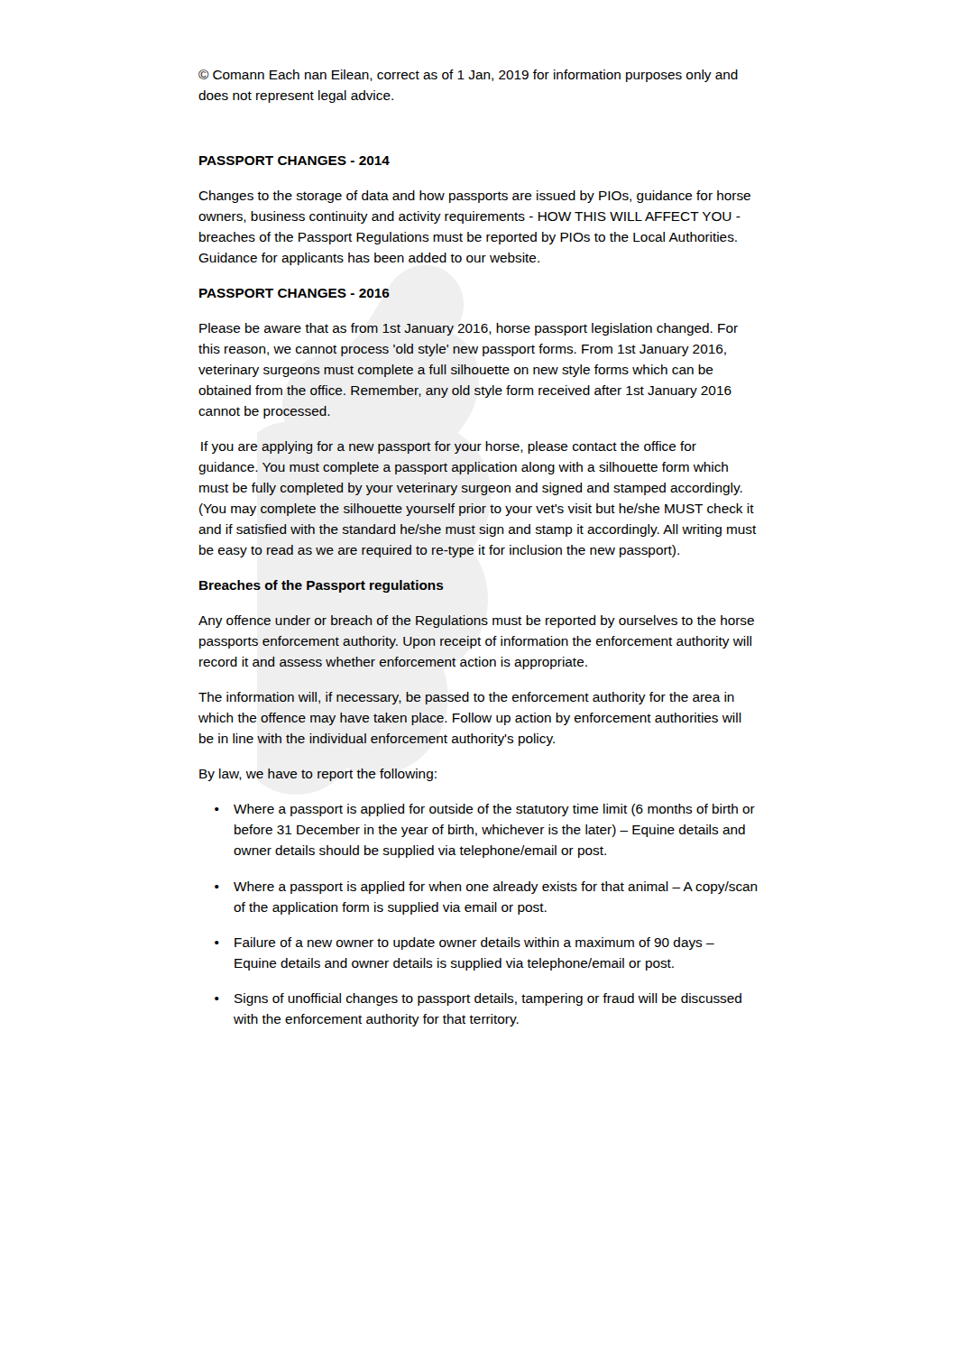© Comann Each nan Eilean, correct as of 1 Jan, 2019 for information purposes only and does not represent legal advice.
PASSPORT CHANGES - 2014
Changes to the storage of data and how passports are issued by PIOs, guidance for horse owners, business continuity and activity requirements - HOW THIS WILL AFFECT YOU - breaches of the Passport Regulations must be reported by PIOs to the Local Authorities. Guidance for applicants has been added to our website.
PASSPORT CHANGES - 2016
Please be aware that as from 1st January 2016, horse passport legislation changed. For this reason, we cannot process 'old style' new passport forms. From 1st January 2016, veterinary surgeons must complete a full silhouette on new style forms which can be obtained from the office. Remember, any old style form received after 1st January 2016 cannot be processed.
If you are applying for a new passport for your horse, please contact the office for guidance. You must complete a passport application along with a silhouette form which must be fully completed by your veterinary surgeon and signed and stamped accordingly. (You may complete the silhouette yourself prior to your vet's visit but he/she MUST check it and if satisfied with the standard he/she must sign and stamp it accordingly. All writing must be easy to read as we are required to re-type it for inclusion the new passport).
Breaches of the Passport regulations
Any offence under or breach of the Regulations must be reported by ourselves to the horse passports enforcement authority. Upon receipt of information the enforcement authority will record it and assess whether enforcement action is appropriate.
The information will, if necessary, be passed to the enforcement authority for the area in which the offence may have taken place. Follow up action by enforcement authorities will be in line with the individual enforcement authority's policy.
By law, we have to report the following:
Where a passport is applied for outside of the statutory time limit (6 months of birth or before 31 December in the year of birth, whichever is the later) – Equine details and owner details should be supplied via telephone/email or post.
Where a passport is applied for when one already exists for that animal – A copy/scan of the application form is supplied via email or post.
Failure of a new owner to update owner details within a maximum of 90 days – Equine details and owner details is supplied via telephone/email or post.
Signs of unofficial changes to passport details, tampering or fraud will be discussed with the enforcement authority for that territory.